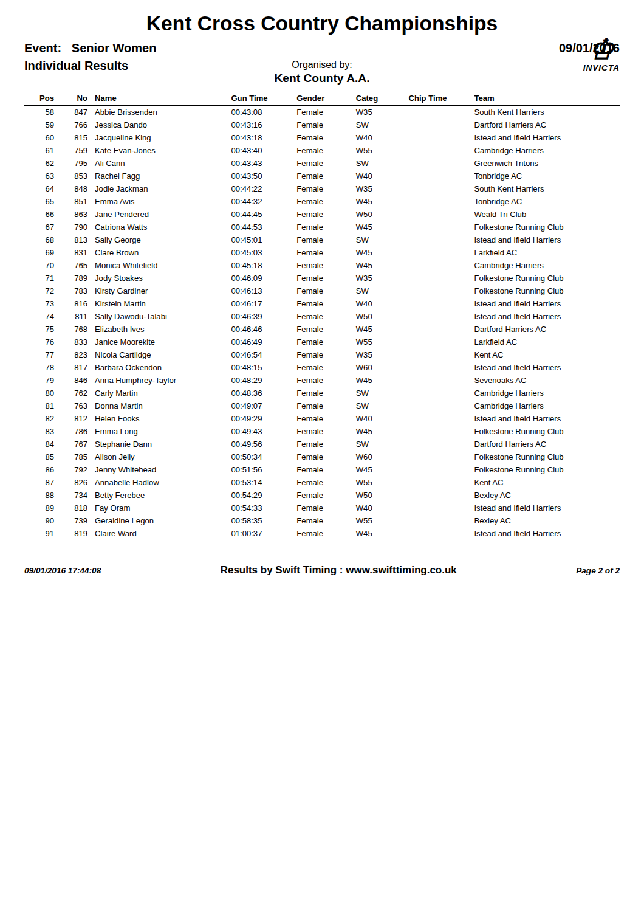Kent Cross Country Championships
♔ INVICTA
Event: Senior Women 09/01/2016
Individual Results
Organised by:
Kent County A.A.
| Pos | No | Name | Gun Time | Gender | Categ | Chip Time | Team |
| --- | --- | --- | --- | --- | --- | --- | --- |
| 58 | 847 | Abbie Brissenden | 00:43:08 | Female | W35 | | South Kent Harriers |
| 59 | 766 | Jessica Dando | 00:43:16 | Female | SW | | Dartford Harriers AC |
| 60 | 815 | Jacqueline King | 00:43:18 | Female | W40 | | Istead and Ifield Harriers |
| 61 | 759 | Kate Evan-Jones | 00:43:40 | Female | W55 | | Cambridge Harriers |
| 62 | 795 | Ali Cann | 00:43:43 | Female | SW | | Greenwich Tritons |
| 63 | 853 | Rachel Fagg | 00:43:50 | Female | W40 | | Tonbridge AC |
| 64 | 848 | Jodie Jackman | 00:44:22 | Female | W35 | | South Kent Harriers |
| 65 | 851 | Emma Avis | 00:44:32 | Female | W45 | | Tonbridge AC |
| 66 | 863 | Jane Pendered | 00:44:45 | Female | W50 | | Weald Tri Club |
| 67 | 790 | Catriona Watts | 00:44:53 | Female | W45 | | Folkestone Running Club |
| 68 | 813 | Sally George | 00:45:01 | Female | SW | | Istead and Ifield Harriers |
| 69 | 831 | Clare Brown | 00:45:03 | Female | W45 | | Larkfield AC |
| 70 | 765 | Monica Whitefield | 00:45:18 | Female | W45 | | Cambridge Harriers |
| 71 | 789 | Jody Stoakes | 00:46:09 | Female | W35 | | Folkestone Running Club |
| 72 | 783 | Kirsty Gardiner | 00:46:13 | Female | SW | | Folkestone Running Club |
| 73 | 816 | Kirstein Martin | 00:46:17 | Female | W40 | | Istead and Ifield Harriers |
| 74 | 811 | Sally Dawodu-Talabi | 00:46:39 | Female | W50 | | Istead and Ifield Harriers |
| 75 | 768 | Elizabeth Ives | 00:46:46 | Female | W45 | | Dartford Harriers AC |
| 76 | 833 | Janice Moorekite | 00:46:49 | Female | W55 | | Larkfield AC |
| 77 | 823 | Nicola Cartlidge | 00:46:54 | Female | W35 | | Kent AC |
| 78 | 817 | Barbara Ockendon | 00:48:15 | Female | W60 | | Istead and Ifield Harriers |
| 79 | 846 | Anna Humphrey-Taylor | 00:48:29 | Female | W45 | | Sevenoaks AC |
| 80 | 762 | Carly Martin | 00:48:36 | Female | SW | | Cambridge Harriers |
| 81 | 763 | Donna Martin | 00:49:07 | Female | SW | | Cambridge Harriers |
| 82 | 812 | Helen Fooks | 00:49:29 | Female | W40 | | Istead and Ifield Harriers |
| 83 | 786 | Emma Long | 00:49:43 | Female | W45 | | Folkestone Running Club |
| 84 | 767 | Stephanie Dann | 00:49:56 | Female | SW | | Dartford Harriers AC |
| 85 | 785 | Alison Jelly | 00:50:34 | Female | W60 | | Folkestone Running Club |
| 86 | 792 | Jenny Whitehead | 00:51:56 | Female | W45 | | Folkestone Running Club |
| 87 | 826 | Annabelle Hadlow | 00:53:14 | Female | W55 | | Kent AC |
| 88 | 734 | Betty Ferebee | 00:54:29 | Female | W50 | | Bexley AC |
| 89 | 818 | Fay Oram | 00:54:33 | Female | W40 | | Istead and Ifield Harriers |
| 90 | 739 | Geraldine Legon | 00:58:35 | Female | W55 | | Bexley AC |
| 91 | 819 | Claire Ward | 01:00:37 | Female | W45 | | Istead and Ifield Harriers |
09/01/2016 17:44:08
Results by Swift Timing : www.swifttiming.co.uk
Page 2 of 2